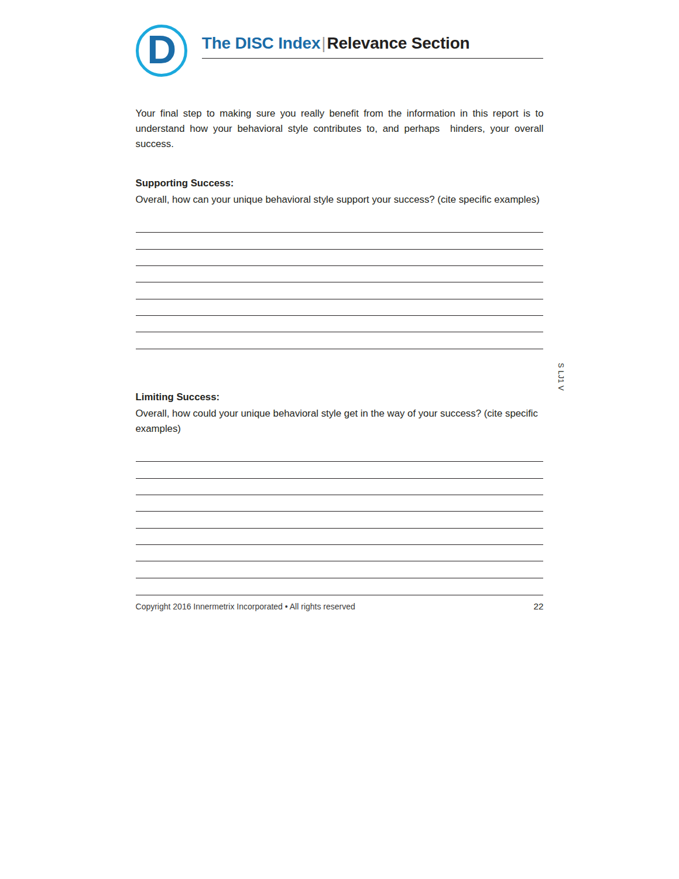D
The DISC Index|Relevance Section
Your final step to making sure you really benefit from the information in this report is to understand how your behavioral style contributes to, and perhaps hinders, your overall success.
Supporting Success:
Overall, how can your unique behavioral style support your success? (cite specific examples)
S LJ1 V
Limiting Success:
Overall, how could your unique behavioral style get in the way of your success? (cite specific examples)
Copyright 2016 Innermetrix Incorporated • All rights reserved
22